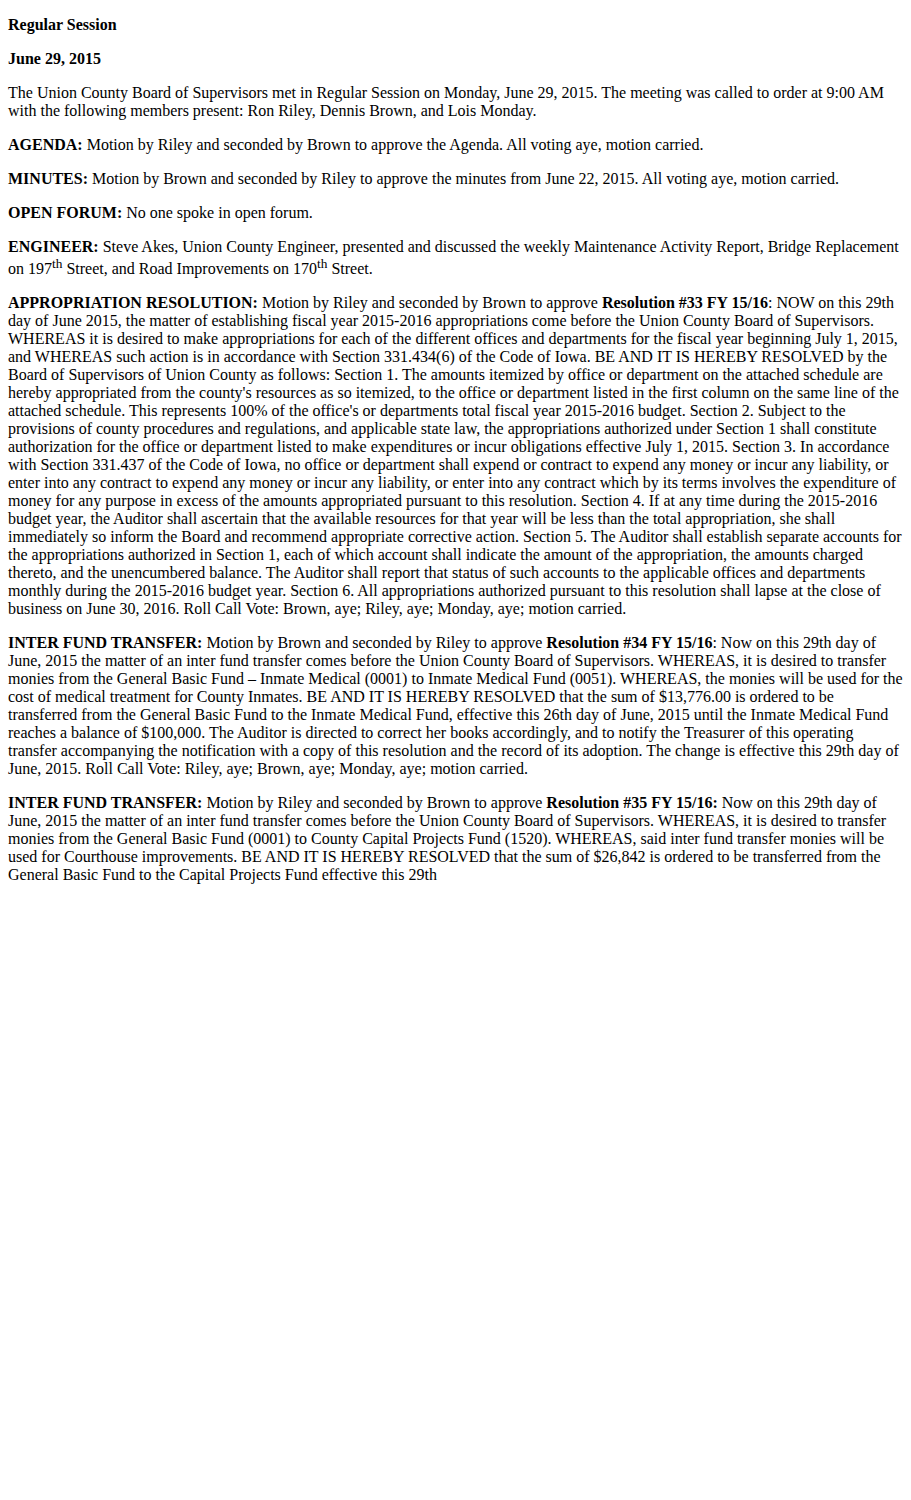Regular Session
June 29, 2015
The Union County Board of Supervisors met in Regular Session on Monday, June 29, 2015. The meeting was called to order at 9:00 AM with the following members present: Ron Riley, Dennis Brown, and Lois Monday.
AGENDA: Motion by Riley and seconded by Brown to approve the Agenda. All voting aye, motion carried.
MINUTES: Motion by Brown and seconded by Riley to approve the minutes from June 22, 2015. All voting aye, motion carried.
OPEN FORUM: No one spoke in open forum.
ENGINEER: Steve Akes, Union County Engineer, presented and discussed the weekly Maintenance Activity Report, Bridge Replacement on 197th Street, and Road Improvements on 170th Street.
APPROPRIATION RESOLUTION: Motion by Riley and seconded by Brown to approve Resolution #33 FY 15/16: NOW on this 29th day of June 2015, the matter of establishing fiscal year 2015-2016 appropriations come before the Union County Board of Supervisors. WHEREAS it is desired to make appropriations for each of the different offices and departments for the fiscal year beginning July 1, 2015, and WHEREAS such action is in accordance with Section 331.434(6) of the Code of Iowa. BE AND IT IS HEREBY RESOLVED by the Board of Supervisors of Union County as follows: Section 1. The amounts itemized by office or department on the attached schedule are hereby appropriated from the county's resources as so itemized, to the office or department listed in the first column on the same line of the attached schedule. This represents 100% of the office's or departments total fiscal year 2015-2016 budget. Section 2. Subject to the provisions of county procedures and regulations, and applicable state law, the appropriations authorized under Section 1 shall constitute authorization for the office or department listed to make expenditures or incur obligations effective July 1, 2015. Section 3. In accordance with Section 331.437 of the Code of Iowa, no office or department shall expend or contract to expend any money or incur any liability, or enter into any contract to expend any money or incur any liability, or enter into any contract which by its terms involves the expenditure of money for any purpose in excess of the amounts appropriated pursuant to this resolution. Section 4. If at any time during the 2015-2016 budget year, the Auditor shall ascertain that the available resources for that year will be less than the total appropriation, she shall immediately so inform the Board and recommend appropriate corrective action. Section 5. The Auditor shall establish separate accounts for the appropriations authorized in Section 1, each of which account shall indicate the amount of the appropriation, the amounts charged thereto, and the unencumbered balance. The Auditor shall report that status of such accounts to the applicable offices and departments monthly during the 2015-2016 budget year. Section 6. All appropriations authorized pursuant to this resolution shall lapse at the close of business on June 30, 2016. Roll Call Vote: Brown, aye; Riley, aye; Monday, aye; motion carried.
INTER FUND TRANSFER: Motion by Brown and seconded by Riley to approve Resolution #34 FY 15/16: Now on this 29th day of June, 2015 the matter of an inter fund transfer comes before the Union County Board of Supervisors. WHEREAS, it is desired to transfer monies from the General Basic Fund – Inmate Medical (0001) to Inmate Medical Fund (0051). WHEREAS, the monies will be used for the cost of medical treatment for County Inmates. BE AND IT IS HEREBY RESOLVED that the sum of $13,776.00 is ordered to be transferred from the General Basic Fund to the Inmate Medical Fund, effective this 26th day of June, 2015 until the Inmate Medical Fund reaches a balance of $100,000. The Auditor is directed to correct her books accordingly, and to notify the Treasurer of this operating transfer accompanying the notification with a copy of this resolution and the record of its adoption. The change is effective this 29th day of June, 2015. Roll Call Vote: Riley, aye; Brown, aye; Monday, aye; motion carried.
INTER FUND TRANSFER: Motion by Riley and seconded by Brown to approve Resolution #35 FY 15/16: Now on this 29th day of June, 2015 the matter of an inter fund transfer comes before the Union County Board of Supervisors. WHEREAS, it is desired to transfer monies from the General Basic Fund (0001) to County Capital Projects Fund (1520). WHEREAS, said inter fund transfer monies will be used for Courthouse improvements. BE AND IT IS HEREBY RESOLVED that the sum of $26,842 is ordered to be transferred from the General Basic Fund to the Capital Projects Fund effective this 29th